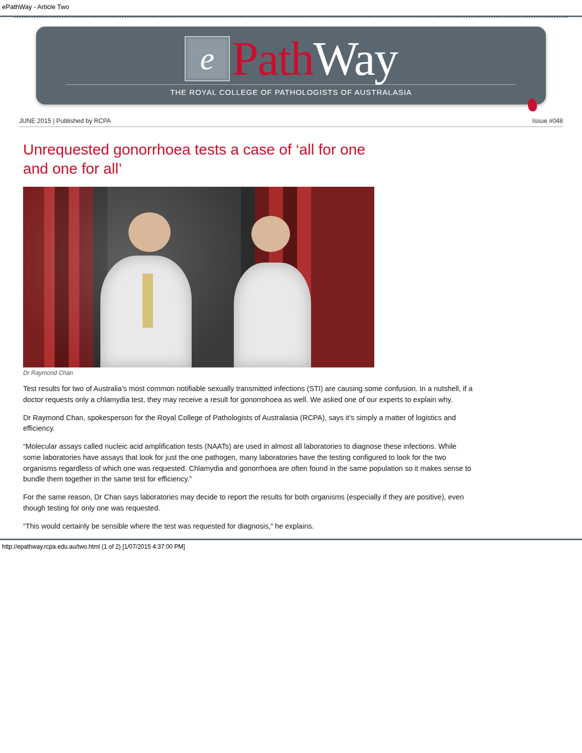ePathWay - Article Two
e
Path Way
THE ROYAL COLLEGE OF PATHOLOGISTS OF AUSTRALASIA
JUNE 2015 | Published by RCPA Issue #048
Unrequested gonorrhoea tests a case of ‘all for one and one for all’
Dr Raymond Chan
Test results for two of Australia’s most common notifiable sexually transmitted infections (STI) are causing some confusion. In a nutshell, if a doctor requests only a chlamydia test, they may receive a result for gonorrohoea as well. We asked one of our experts to explain why.
Dr Raymond Chan, spokesperson for the Royal College of Pathologists of Australasia (RCPA), says it’s simply a matter of logistics and efficiency.
“Molecular assays called nucleic acid amplification tests (NAATs) are used in almost all laboratories to diagnose these infections. While some laboratories have assays that look for just the one pathogen, many laboratories have the testing configured to look for the two organisms regardless of which one was requested. Chlamydia and gonorrhoea are often found in the same population so it makes sense to bundle them together in the same test for efficiency.”
For the same reason, Dr Chan says laboratories may decide to report the results for both organisms (especially if they are positive), even though testing for only one was requested.
“This would certainly be sensible where the test was requested for diagnosis,” he explains.
http://epathway.rcpa.edu.au/two.html (1 of 2) [1/07/2015 4:37:00 PM]